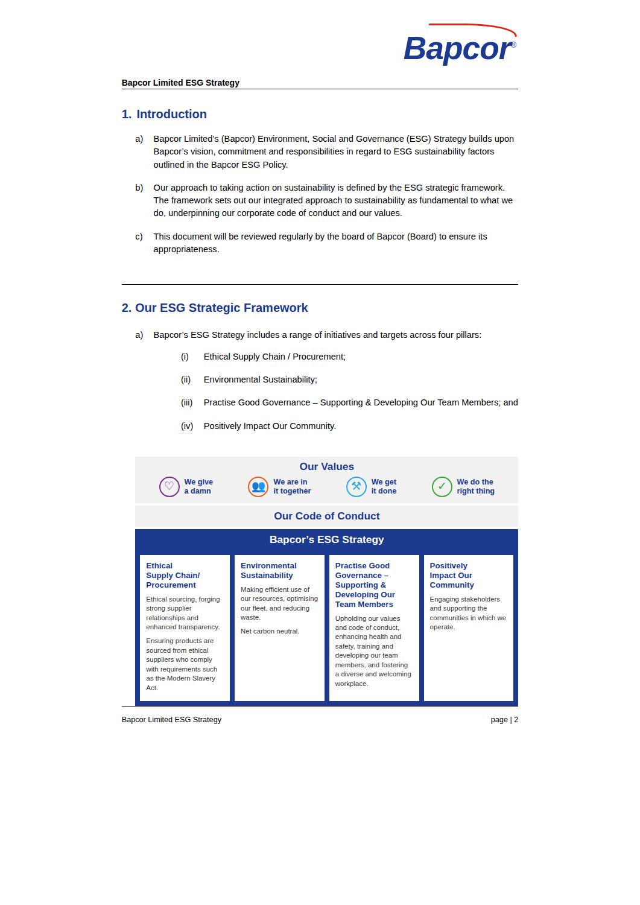Bapcor®
Bapcor Limited ESG Strategy
1. Introduction
a) Bapcor Limited’s (Bapcor) Environment, Social and Governance (ESG) Strategy builds upon Bapcor’s vision, commitment and responsibilities in regard to ESG sustainability factors outlined in the Bapcor ESG Policy.
b) Our approach to taking action on sustainability is defined by the ESG strategic framework. The framework sets out our integrated approach to sustainability as fundamental to what we do, underpinning our corporate code of conduct and our values.
c) This document will be reviewed regularly by the board of Bapcor (Board) to ensure its appropriateness.
2. Our ESG Strategic Framework
a) Bapcor’s ESG Strategy includes a range of initiatives and targets across four pillars:
(i) Ethical Supply Chain / Procurement;
(ii) Environmental Sustainability;
(iii) Practise Good Governance – Supporting & Developing Our Team Members; and
(iv) Positively Impact Our Community.
Our Values
♡
We give
a damn
👥
We are in
it together
⚒
We get
it done
✓
We do the
right thing
Our Code of Conduct
Bapcor’s ESG Strategy
Ethical
Supply Chain/
Procurement
Ethical sourcing, forging strong supplier relationships and enhanced transparency.
Ensuring products are sourced from ethical suppliers who comply with requirements such as the Modern Slavery Act.
Environmental
Sustainability
Making efficient use of our resources, optimising our fleet, and reducing waste.
Net carbon neutral.
Practise Good
Governance –
Supporting &
Developing Our
Team Members
Upholding our values and code of conduct, enhancing health and safety, training and developing our team members, and fostering a diverse and welcoming workplace.
Positively
Impact Our
Community
Engaging stakeholders and supporting the communities in which we operate.
Bapcor Limited ESG Strategy page | 2